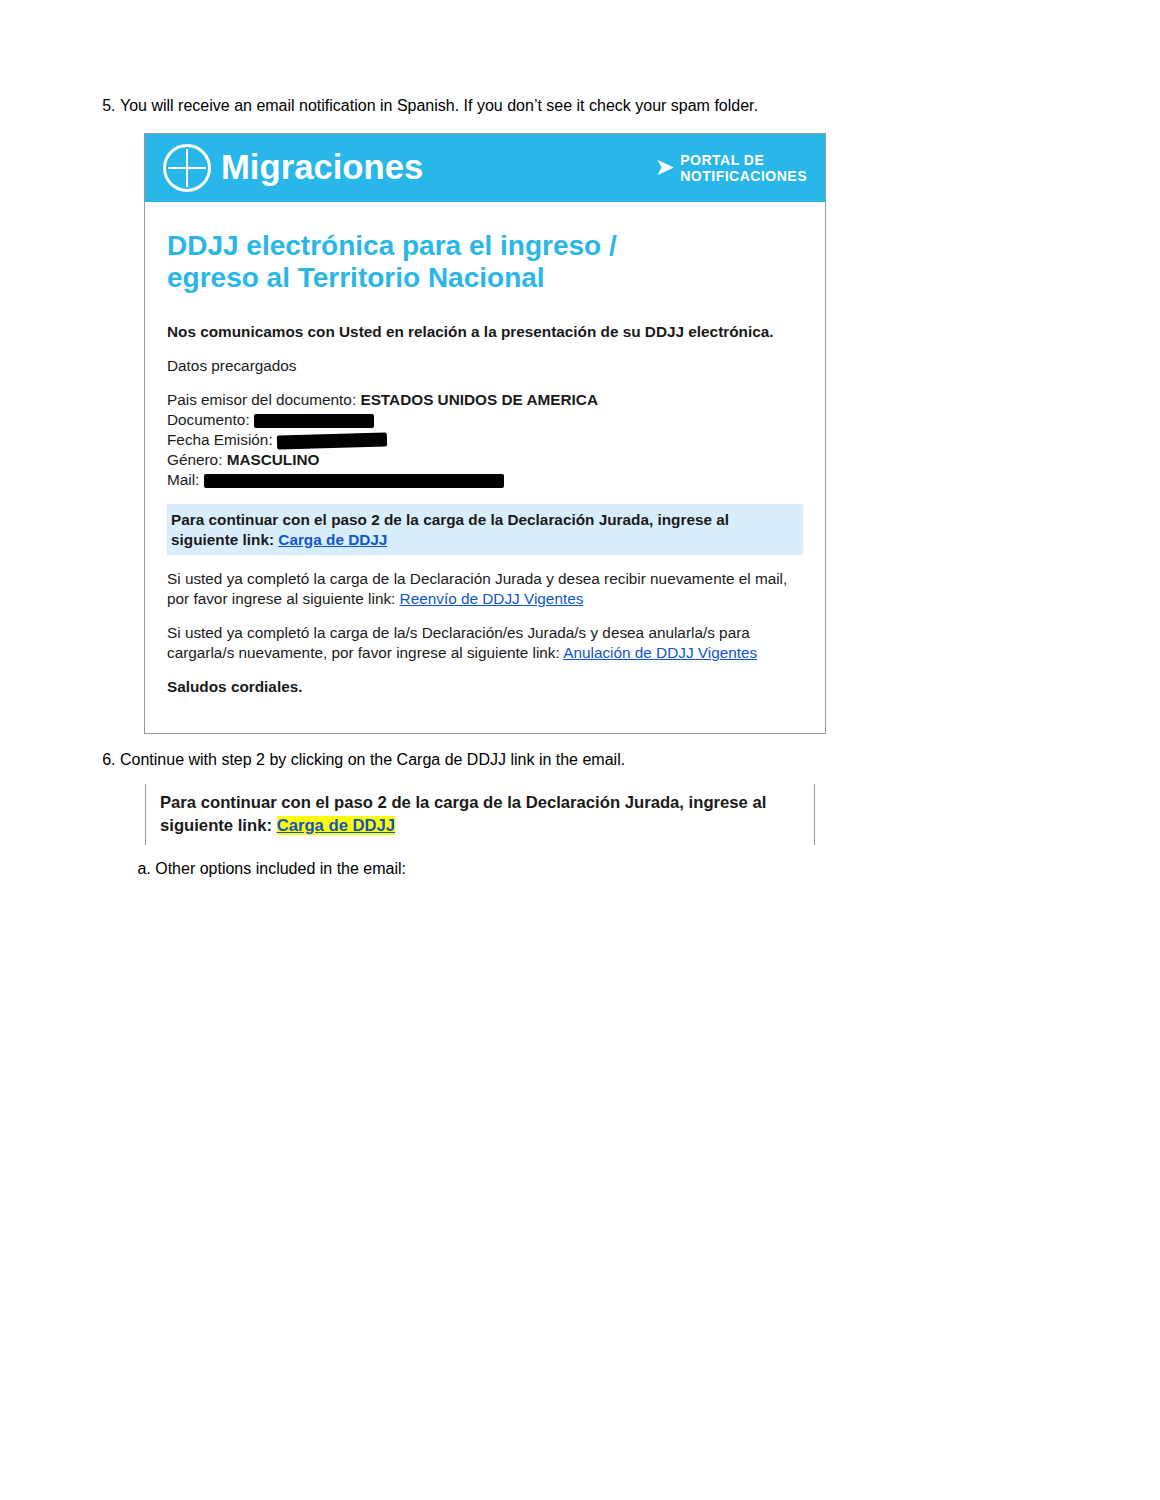You will receive an email notification in Spanish. If you don’t see it check your spam folder.
Migraciones
➤PORTAL DE
NOTIFICACIONES
DDJJ electrónica para el ingreso /
egreso al Territorio Nacional
Nos comunicamos con Usted en relación a la presentación de su DDJJ electrónica.
Datos precargados
Pais emisor del documento: ESTADOS UNIDOS DE AMERICA
Documento:
Fecha Emisión:
Género: MASCULINO
Mail:
Para continuar con el paso 2 de la carga de la Declaración Jurada, ingrese al siguiente link: Carga de DDJJ
Si usted ya completó la carga de la Declaración Jurada y desea recibir nuevamente el mail, por favor ingrese al siguiente link: Reenvío de DDJJ Vigentes
Si usted ya completó la carga de la/s Declaración/es Jurada/s y desea anularla/s para cargarla/s nuevamente, por favor ingrese al siguiente link: Anulación de DDJJ Vigentes
Saludos cordiales.
Continue with step 2 by clicking on the Carga de DDJJ link in the email.
Para continuar con el paso 2 de la carga de la Declaración Jurada, ingrese al siguiente link: Carga de DDJJ
Other options included in the email: